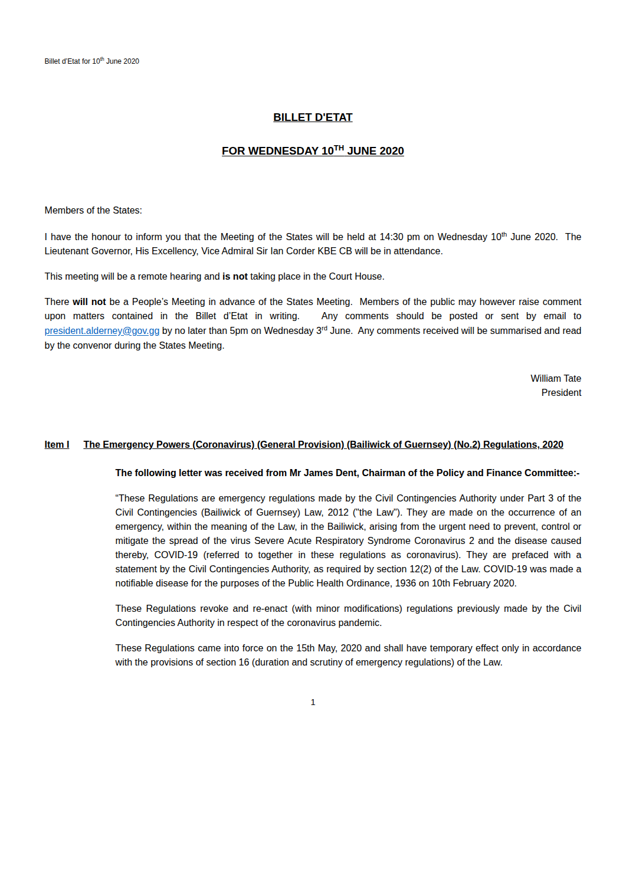Billet d’Etat for 10th June 2020
BILLET D'ETAT
FOR WEDNESDAY 10TH JUNE 2020
Members of the States:
I have the honour to inform you that the Meeting of the States will be held at 14:30 pm on Wednesday 10th June 2020. The Lieutenant Governor, His Excellency, Vice Admiral Sir Ian Corder KBE CB will be in attendance.
This meeting will be a remote hearing and is not taking place in the Court House.
There will not be a People’s Meeting in advance of the States Meeting. Members of the public may however raise comment upon matters contained in the Billet d’Etat in writing. Any comments should be posted or sent by email to president.alderney@gov.gg by no later than 5pm on Wednesday 3rd June. Any comments received will be summarised and read by the convenor during the States Meeting.
William Tate President
Item I
The Emergency Powers (Coronavirus) (General Provision) (Bailiwick of Guernsey) (No.2) Regulations, 2020
The following letter was received from Mr James Dent, Chairman of the Policy and Finance Committee:-
“These Regulations are emergency regulations made by the Civil Contingencies Authority under Part 3 of the Civil Contingencies (Bailiwick of Guernsey) Law, 2012 ("the Law"). They are made on the occurrence of an emergency, within the meaning of the Law, in the Bailiwick, arising from the urgent need to prevent, control or mitigate the spread of the virus Severe Acute Respiratory Syndrome Coronavirus 2 and the disease caused thereby, COVID-19 (referred to together in these regulations as coronavirus). They are prefaced with a statement by the Civil Contingencies Authority, as required by section 12(2) of the Law. COVID-19 was made a notifiable disease for the purposes of the Public Health Ordinance, 1936 on 10th February 2020.
These Regulations revoke and re-enact (with minor modifications) regulations previously made by the Civil Contingencies Authority in respect of the coronavirus pandemic.
These Regulations came into force on the 15th May, 2020 and shall have temporary effect only in accordance with the provisions of section 16 (duration and scrutiny of emergency regulations) of the Law.
1